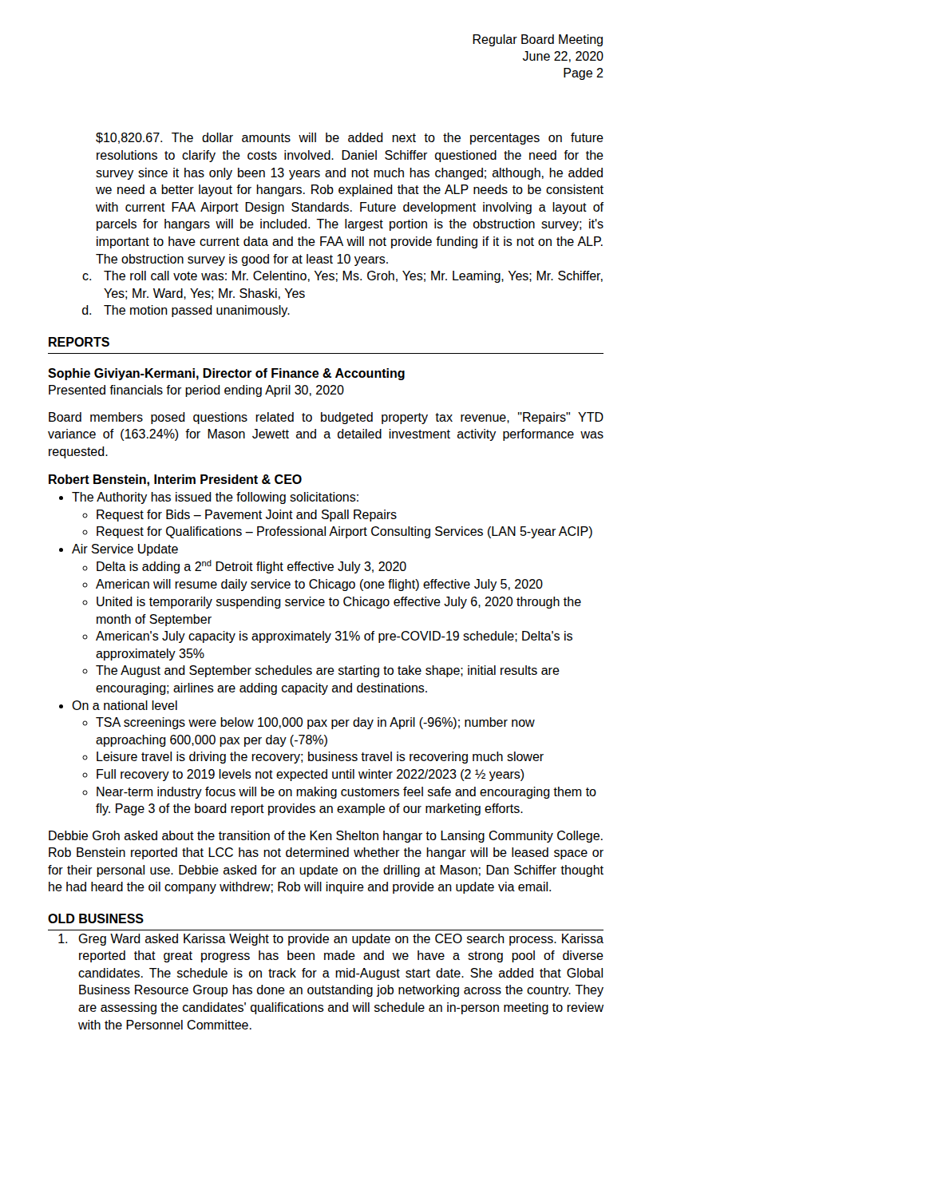Regular Board Meeting
June 22, 2020
Page 2
$10,820.67. The dollar amounts will be added next to the percentages on future resolutions to clarify the costs involved. Daniel Schiffer questioned the need for the survey since it has only been 13 years and not much has changed; although, he added we need a better layout for hangars. Rob explained that the ALP needs to be consistent with current FAA Airport Design Standards. Future development involving a layout of parcels for hangars will be included. The largest portion is the obstruction survey; it's important to have current data and the FAA will not provide funding if it is not on the ALP. The obstruction survey is good for at least 10 years.
The roll call vote was: Mr. Celentino, Yes; Ms. Groh, Yes; Mr. Leaming, Yes; Mr. Schiffer, Yes; Mr. Ward, Yes; Mr. Shaski, Yes
The motion passed unanimously.
REPORTS
Sophie Giviyan-Kermani, Director of Finance & Accounting
Presented financials for period ending April 30, 2020
Board members posed questions related to budgeted property tax revenue, "Repairs" YTD variance of (163.24%) for Mason Jewett and a detailed investment activity performance was requested.
Robert Benstein, Interim President & CEO
The Authority has issued the following solicitations:
Request for Bids – Pavement Joint and Spall Repairs
Request for Qualifications – Professional Airport Consulting Services (LAN 5-year ACIP)
Air Service Update
Delta is adding a 2nd Detroit flight effective July 3, 2020
American will resume daily service to Chicago (one flight) effective July 5, 2020
United is temporarily suspending service to Chicago effective July 6, 2020 through the month of September
American's July capacity is approximately 31% of pre-COVID-19 schedule; Delta's is approximately 35%
The August and September schedules are starting to take shape; initial results are encouraging; airlines are adding capacity and destinations.
On a national level
TSA screenings were below 100,000 pax per day in April (-96%); number now approaching 600,000 pax per day (-78%)
Leisure travel is driving the recovery; business travel is recovering much slower
Full recovery to 2019 levels not expected until winter 2022/2023 (2 ½ years)
Near-term industry focus will be on making customers feel safe and encouraging them to fly. Page 3 of the board report provides an example of our marketing efforts.
Debbie Groh asked about the transition of the Ken Shelton hangar to Lansing Community College. Rob Benstein reported that LCC has not determined whether the hangar will be leased space or for their personal use. Debbie asked for an update on the drilling at Mason; Dan Schiffer thought he had heard the oil company withdrew; Rob will inquire and provide an update via email.
OLD BUSINESS
Greg Ward asked Karissa Weight to provide an update on the CEO search process. Karissa reported that great progress has been made and we have a strong pool of diverse candidates. The schedule is on track for a mid-August start date. She added that Global Business Resource Group has done an outstanding job networking across the country. They are assessing the candidates' qualifications and will schedule an in-person meeting to review with the Personnel Committee.